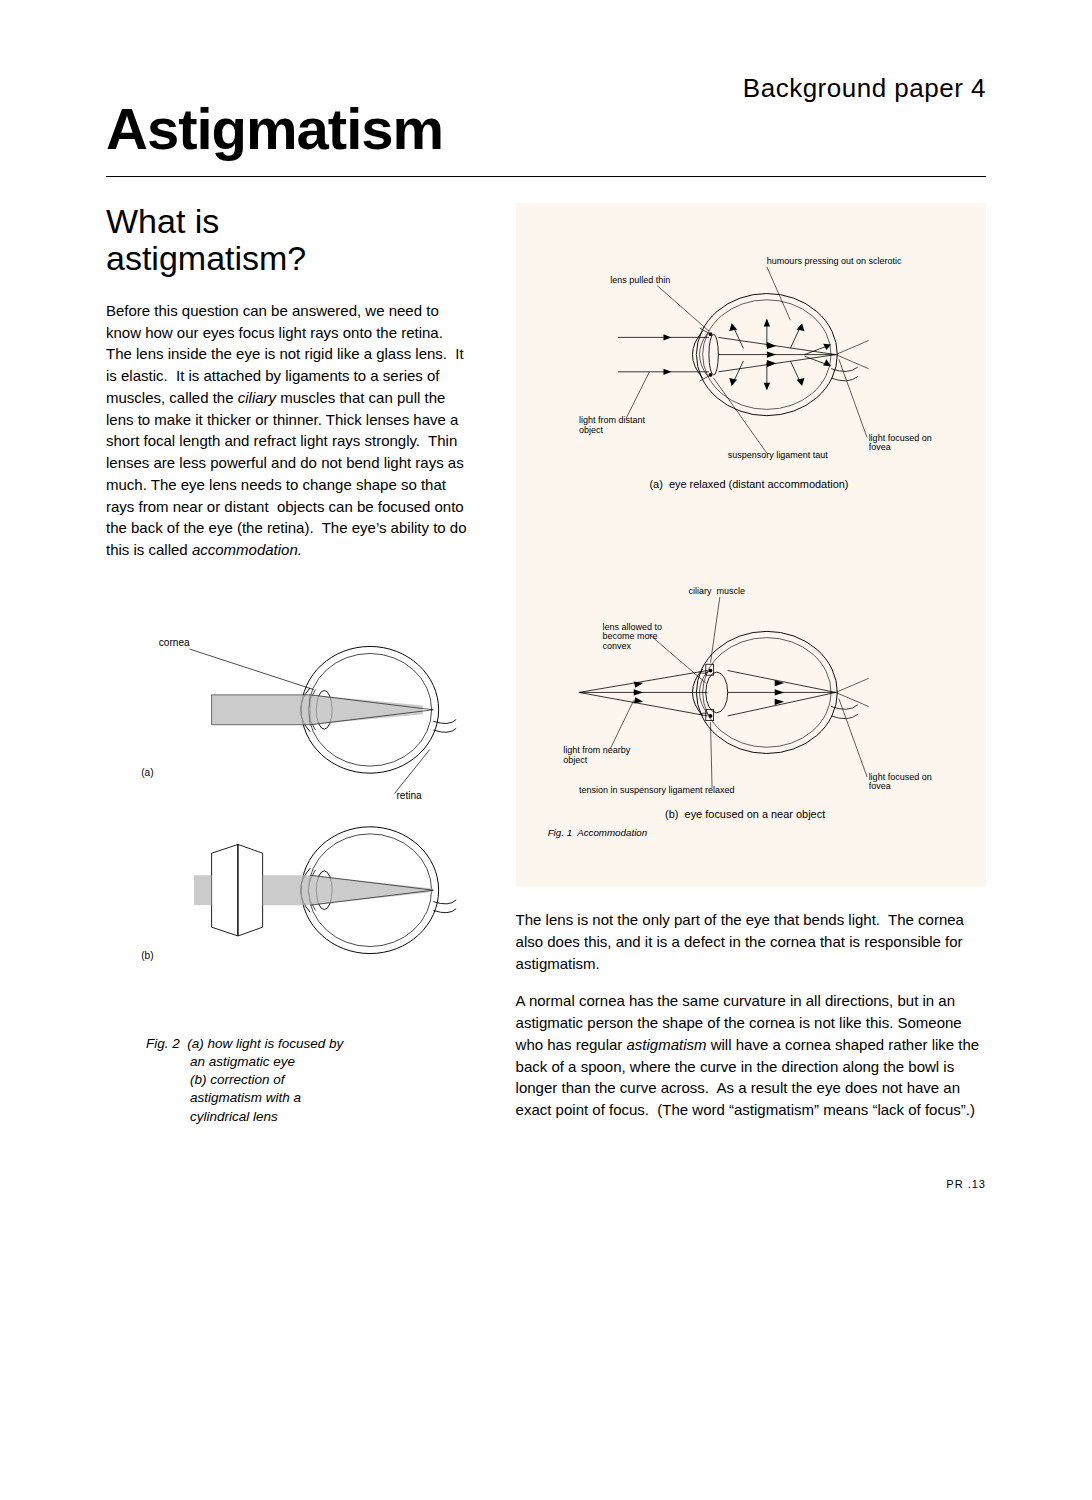Background paper 4
Astigmatism
What is
astigmatism?
Before this question can be answered, we need to know how our eyes focus light rays onto the retina. The lens inside the eye is not rigid like a glass lens. It is elastic. It is attached by ligaments to a series of muscles, called the ciliary muscles that can pull the lens to make it thicker or thinner. Thick lenses have a short focal length and refract light rays strongly. Thin lenses are less powerful and do not bend light rays as much. The eye lens needs to change shape so that rays from near or distant objects can be focused onto the back of the eye (the retina). The eye’s ability to do this is called accommodation.
cornea (a) retina (b)
Fig. 2 (a) how light is focused by an astigmatic eye (b) correction of astigmatism with a cylindrical lens
humours pressing out on sclerotic lens pulled thin light from distant object suspensory ligament taut light focused on fovea (a) eye relaxed (distant accommodation) ciliary muscle lens allowed to become more convex light from nearby object tension in suspensory ligament relaxed light focused on fovea (b) eye focused on a near object Fig. 1 Accommodation
The lens is not the only part of the eye that bends light. The cornea also does this, and it is a defect in the cornea that is responsible for astigmatism.
A normal cornea has the same curvature in all directions, but in an astigmatic person the shape of the cornea is not like this. Someone who has regular astigmatism will have a cornea shaped rather like the back of a spoon, where the curve in the direction along the bowl is longer than the curve across. As a result the eye does not have an exact point of focus. (The word “astigmatism” means “lack of focus”.)
PR .13